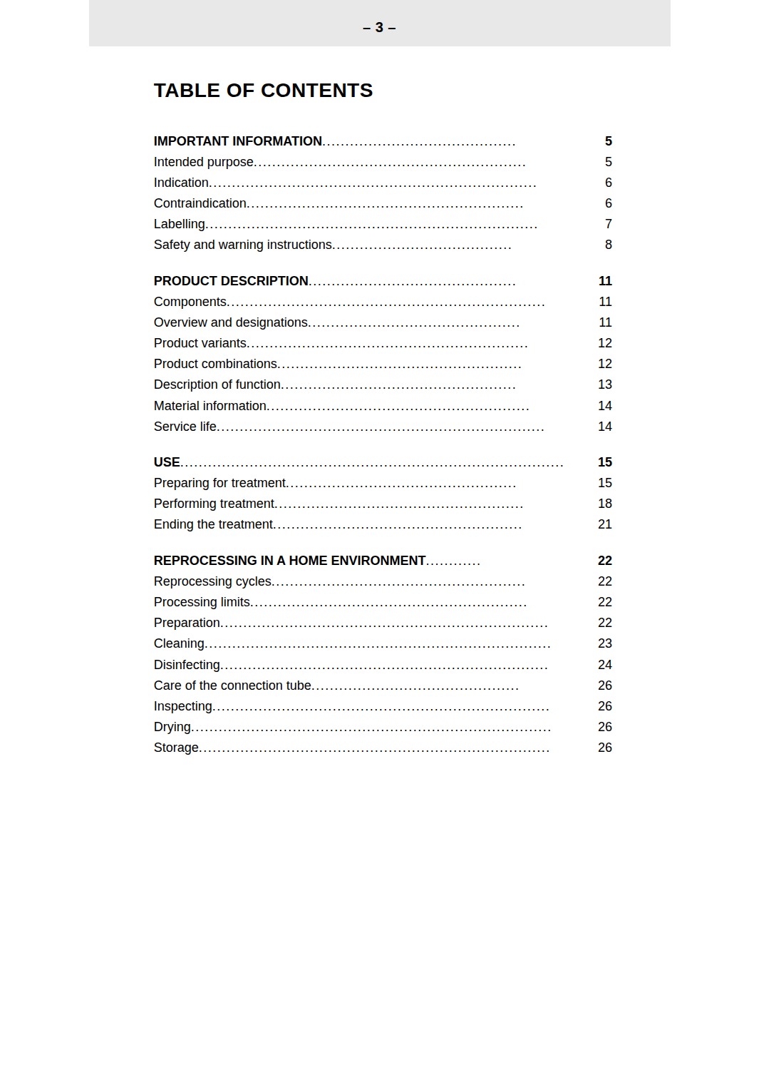– 3 –
TABLE OF CONTENTS
| IMPORTANT INFORMATION .......................................... | 5 |
| Intended purpose ........................................................... | 5 |
| Indication ....................................................................... | 6 |
| Contraindication ............................................................ | 6 |
| Labelling ........................................................................ | 7 |
| Safety and warning instructions ....................................... | 8 |
| PRODUCT DESCRIPTION ............................................. | 11 |
| Components ..................................................................... | 11 |
| Overview and designations .............................................. | 11 |
| Product variants ............................................................. | 12 |
| Product combinations ..................................................... | 12 |
| Description of function ................................................... | 13 |
| Material information ......................................................... | 14 |
| Service life ....................................................................... | 14 |
| USE ................................................................................... | 15 |
| Preparing for treatment .................................................. | 15 |
| Performing treatment ...................................................... | 18 |
| Ending the treatment ...................................................... | 21 |
| REPROCESSING IN A HOME ENVIRONMENT ............ | 22 |
| Reprocessing cycles ....................................................... | 22 |
| Processing limits ............................................................ | 22 |
| Preparation ....................................................................... | 22 |
| Cleaning ........................................................................... | 23 |
| Disinfecting ....................................................................... | 24 |
| Care of the connection tube ............................................. | 26 |
| Inspecting ......................................................................... | 26 |
| Drying .............................................................................. | 26 |
| Storage ............................................................................ | 26 |